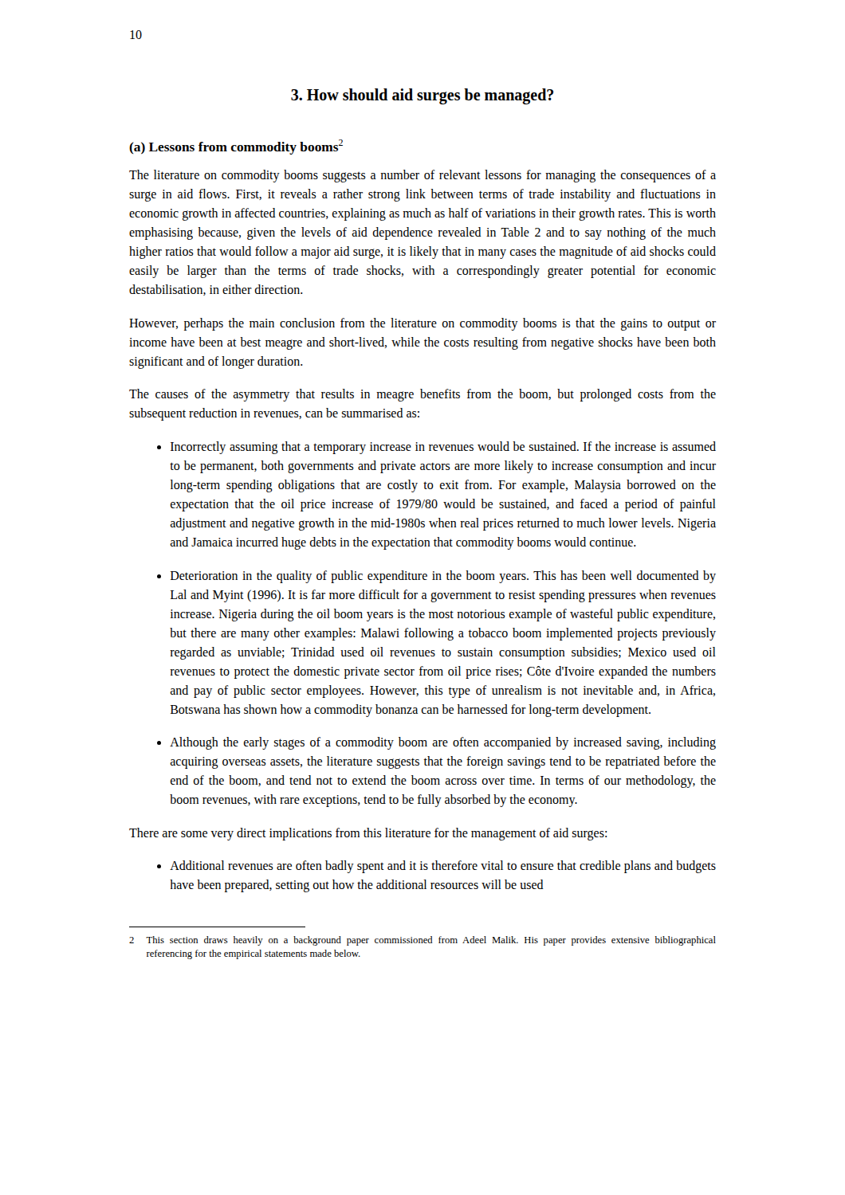10
3. How should aid surges be managed?
(a) Lessons from commodity booms2
The literature on commodity booms suggests a number of relevant lessons for managing the consequences of a surge in aid flows. First, it reveals a rather strong link between terms of trade instability and fluctuations in economic growth in affected countries, explaining as much as half of variations in their growth rates. This is worth emphasising because, given the levels of aid dependence revealed in Table 2 and to say nothing of the much higher ratios that would follow a major aid surge, it is likely that in many cases the magnitude of aid shocks could easily be larger than the terms of trade shocks, with a correspondingly greater potential for economic destabilisation, in either direction.
However, perhaps the main conclusion from the literature on commodity booms is that the gains to output or income have been at best meagre and short-lived, while the costs resulting from negative shocks have been both significant and of longer duration.
The causes of the asymmetry that results in meagre benefits from the boom, but prolonged costs from the subsequent reduction in revenues, can be summarised as:
Incorrectly assuming that a temporary increase in revenues would be sustained. If the increase is assumed to be permanent, both governments and private actors are more likely to increase consumption and incur long-term spending obligations that are costly to exit from. For example, Malaysia borrowed on the expectation that the oil price increase of 1979/80 would be sustained, and faced a period of painful adjustment and negative growth in the mid-1980s when real prices returned to much lower levels. Nigeria and Jamaica incurred huge debts in the expectation that commodity booms would continue.
Deterioration in the quality of public expenditure in the boom years. This has been well documented by Lal and Myint (1996). It is far more difficult for a government to resist spending pressures when revenues increase. Nigeria during the oil boom years is the most notorious example of wasteful public expenditure, but there are many other examples: Malawi following a tobacco boom implemented projects previously regarded as unviable; Trinidad used oil revenues to sustain consumption subsidies; Mexico used oil revenues to protect the domestic private sector from oil price rises; Côte d'Ivoire expanded the numbers and pay of public sector employees. However, this type of unrealism is not inevitable and, in Africa, Botswana has shown how a commodity bonanza can be harnessed for long-term development.
Although the early stages of a commodity boom are often accompanied by increased saving, including acquiring overseas assets, the literature suggests that the foreign savings tend to be repatriated before the end of the boom, and tend not to extend the boom across over time. In terms of our methodology, the boom revenues, with rare exceptions, tend to be fully absorbed by the economy.
There are some very direct implications from this literature for the management of aid surges:
Additional revenues are often badly spent and it is therefore vital to ensure that credible plans and budgets have been prepared, setting out how the additional resources will be used
2 This section draws heavily on a background paper commissioned from Adeel Malik. His paper provides extensive bibliographical referencing for the empirical statements made below.